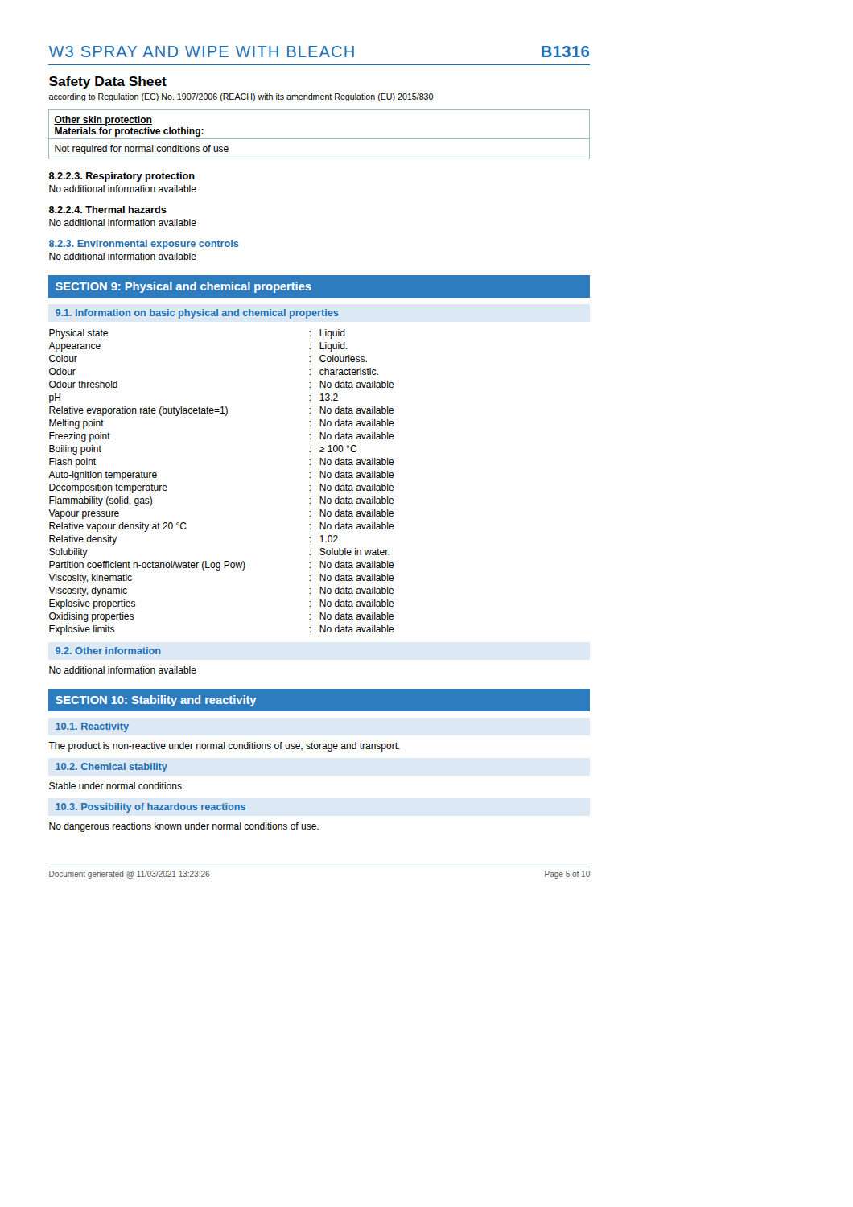W3 SPRAY AND WIPE WITH BLEACH
B1316
Safety Data Sheet
according to Regulation (EC) No. 1907/2006 (REACH) with its amendment Regulation (EU) 2015/830
Other skin protection
Materials for protective clothing:
Not required for normal conditions of use
8.2.2.3. Respiratory protection
No additional information available
8.2.2.4. Thermal hazards
No additional information available
8.2.3. Environmental exposure controls
No additional information available
SECTION 9: Physical and chemical properties
9.1. Information on basic physical and chemical properties
| Physical state | : | Liquid |
| Appearance | : | Liquid. |
| Colour | : | Colourless. |
| Odour | : | characteristic. |
| Odour threshold | : | No data available |
| pH | : | 13.2 |
| Relative evaporation rate (butylacetate=1) | : | No data available |
| Melting point | : | No data available |
| Freezing point | : | No data available |
| Boiling point | : | ≥ 100 °C |
| Flash point | : | No data available |
| Auto-ignition temperature | : | No data available |
| Decomposition temperature | : | No data available |
| Flammability (solid, gas) | : | No data available |
| Vapour pressure | : | No data available |
| Relative vapour density at 20 °C | : | No data available |
| Relative density | : | 1.02 |
| Solubility | : | Soluble in water. |
| Partition coefficient n-octanol/water (Log Pow) | : | No data available |
| Viscosity, kinematic | : | No data available |
| Viscosity, dynamic | : | No data available |
| Explosive properties | : | No data available |
| Oxidising properties | : | No data available |
| Explosive limits | : | No data available |
9.2. Other information
No additional information available
SECTION 10: Stability and reactivity
10.1. Reactivity
The product is non-reactive under normal conditions of use, storage and transport.
10.2. Chemical stability
Stable under normal conditions.
10.3. Possibility of hazardous reactions
No dangerous reactions known under normal conditions of use.
Document generated @ 11/03/2021 13:23:26
Page 5 of 10